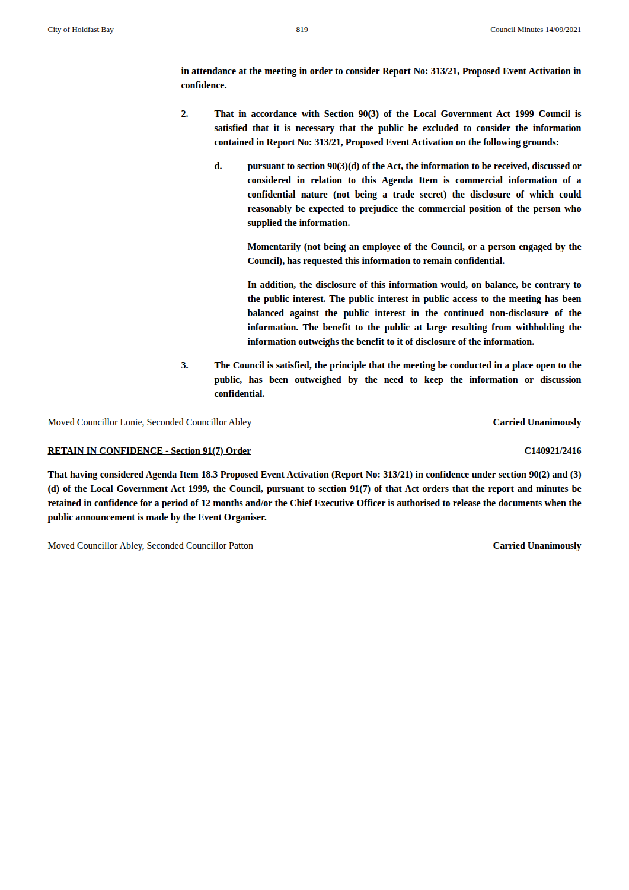City of Holdfast Bay
819
Council Minutes 14/09/2021
in attendance at the meeting in order to consider Report No: 313/21, Proposed Event Activation in confidence.
2.
That in accordance with Section 90(3) of the Local Government Act 1999 Council is satisfied that it is necessary that the public be excluded to consider the information contained in Report No: 313/21, Proposed Event Activation on the following grounds:
d.
pursuant to section 90(3)(d) of the Act, the information to be received, discussed or considered in relation to this Agenda Item is commercial information of a confidential nature (not being a trade secret) the disclosure of which could reasonably be expected to prejudice the commercial position of the person who supplied the information.
Momentarily (not being an employee of the Council, or a person engaged by the Council), has requested this information to remain confidential.
In addition, the disclosure of this information would, on balance, be contrary to the public interest. The public interest in public access to the meeting has been balanced against the public interest in the continued non-disclosure of the information. The benefit to the public at large resulting from withholding the information outweighs the benefit to it of disclosure of the information.
3.
The Council is satisfied, the principle that the meeting be conducted in a place open to the public, has been outweighed by the need to keep the information or discussion confidential.
Moved Councillor Lonie, Seconded Councillor Abley
Carried Unanimously
RETAIN IN CONFIDENCE - Section 91(7) Order
C140921/2416
That having considered Agenda Item 18.3 Proposed Event Activation (Report No: 313/21) in confidence under section 90(2) and (3)(d) of the Local Government Act 1999, the Council, pursuant to section 91(7) of that Act orders that the report and minutes be retained in confidence for a period of 12 months and/or the Chief Executive Officer is authorised to release the documents when the public announcement is made by the Event Organiser.
Moved Councillor Abley, Seconded Councillor Patton
Carried Unanimously